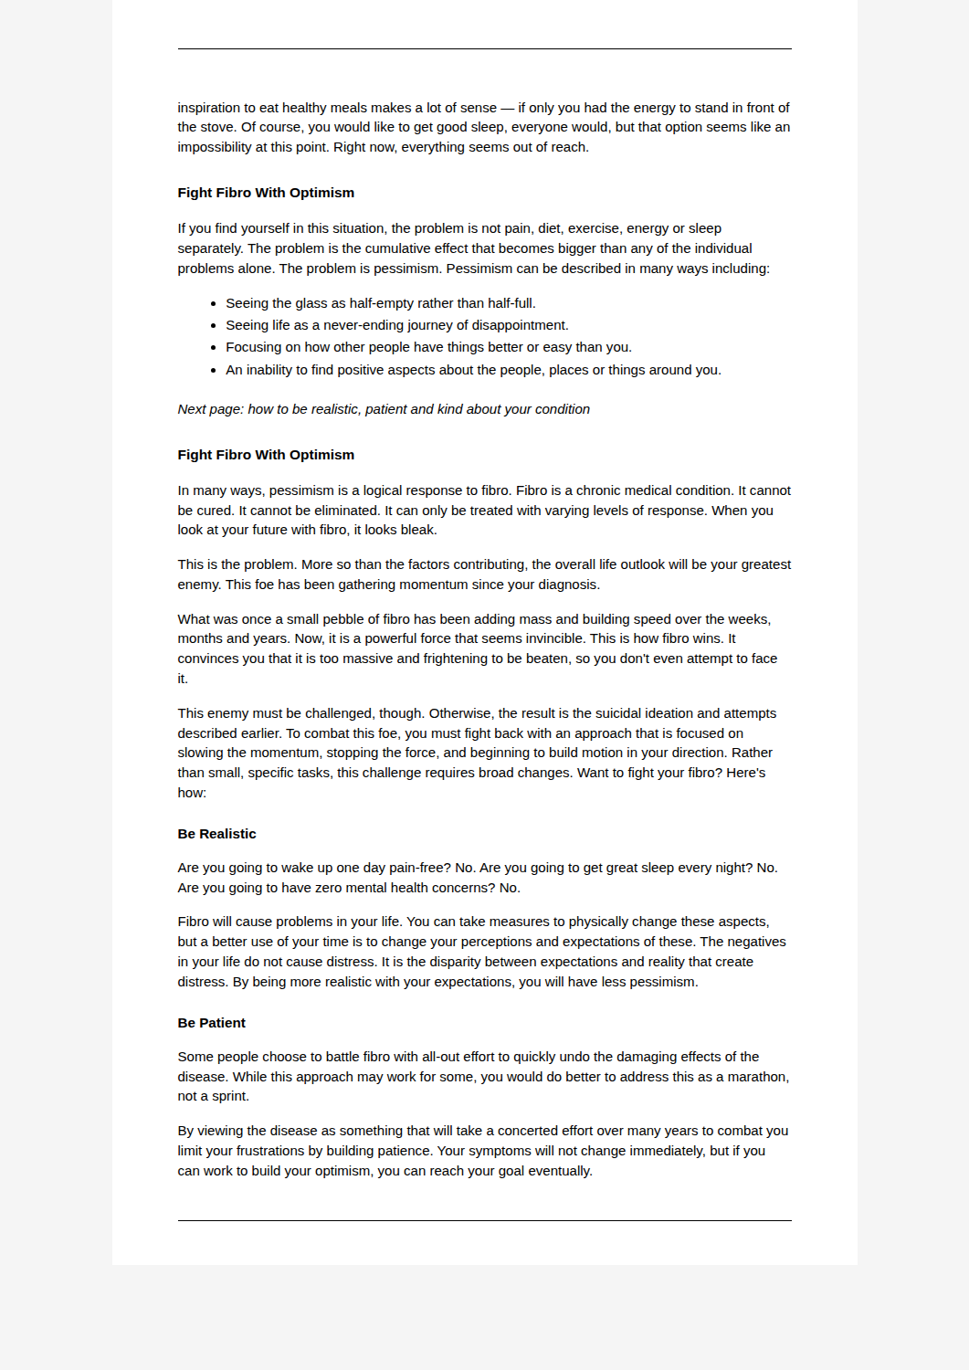inspiration to eat healthy meals makes a lot of sense — if only you had the energy to stand in front of the stove. Of course, you would like to get good sleep, everyone would, but that option seems like an impossibility at this point. Right now, everything seems out of reach.
Fight Fibro With Optimism
If you find yourself in this situation, the problem is not pain, diet, exercise, energy or sleep separately. The problem is the cumulative effect that becomes bigger than any of the individual problems alone. The problem is pessimism. Pessimism can be described in many ways including:
Seeing the glass as half-empty rather than half-full.
Seeing life as a never-ending journey of disappointment.
Focusing on how other people have things better or easy than you.
An inability to find positive aspects about the people, places or things around you.
Next page: how to be realistic, patient and kind about your condition
Fight Fibro With Optimism
In many ways, pessimism is a logical response to fibro. Fibro is a chronic medical condition. It cannot be cured. It cannot be eliminated. It can only be treated with varying levels of response. When you look at your future with fibro, it looks bleak.
This is the problem. More so than the factors contributing, the overall life outlook will be your greatest enemy. This foe has been gathering momentum since your diagnosis.
What was once a small pebble of fibro has been adding mass and building speed over the weeks, months and years. Now, it is a powerful force that seems invincible. This is how fibro wins. It convinces you that it is too massive and frightening to be beaten, so you don't even attempt to face it.
This enemy must be challenged, though. Otherwise, the result is the suicidal ideation and attempts described earlier. To combat this foe, you must fight back with an approach that is focused on slowing the momentum, stopping the force, and beginning to build motion in your direction. Rather than small, specific tasks, this challenge requires broad changes. Want to fight your fibro? Here's how:
Be Realistic
Are you going to wake up one day pain-free? No. Are you going to get great sleep every night? No. Are you going to have zero mental health concerns? No.
Fibro will cause problems in your life. You can take measures to physically change these aspects, but a better use of your time is to change your perceptions and expectations of these. The negatives in your life do not cause distress. It is the disparity between expectations and reality that create distress. By being more realistic with your expectations, you will have less pessimism.
Be Patient
Some people choose to battle fibro with all-out effort to quickly undo the damaging effects of the disease. While this approach may work for some, you would do better to address this as a marathon, not a sprint.
By viewing the disease as something that will take a concerted effort over many years to combat you limit your frustrations by building patience. Your symptoms will not change immediately, but if you can work to build your optimism, you can reach your goal eventually.